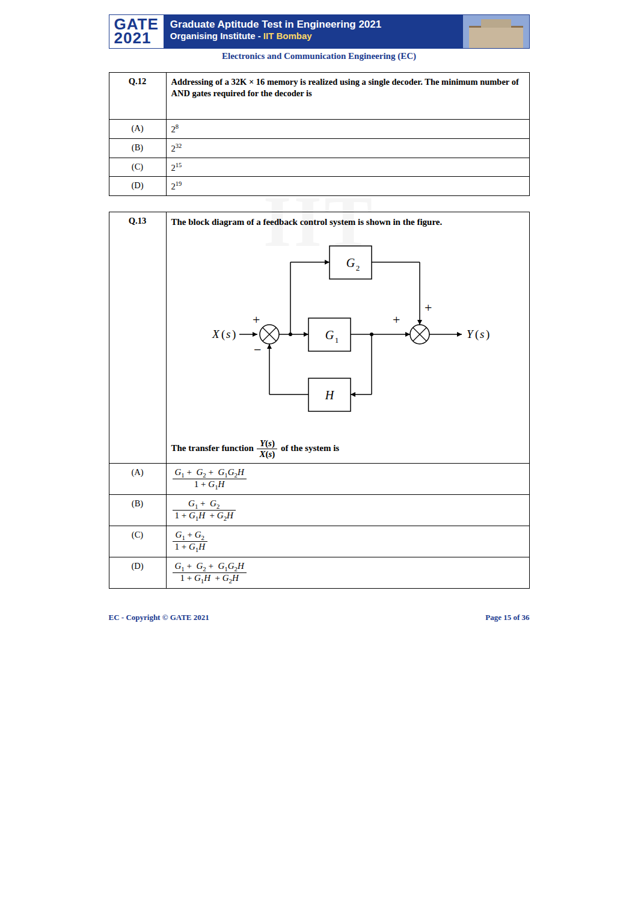IIT
GATE2021
Graduate Aptitude Test in Engineering 2021
Organising Institute - IIT Bombay
Electronics and Communication Engineering (EC)
| Q.12 | Addressing of a 32K × 16 memory is realized using a single decoder. The minimum number of AND gates required for the decoder is |
| (A) | 2 8 |
| (B) | 2 32 |
| (C) | 2 15 |
| (D) | 2 19 |
| Q.13 | The block diagram of a feedback control system is shown in the figure. G 2 G 1 H X ( s ) + − + + Y ( s ) The transfer function Y ( s ) X ( s ) of the system is |
| (A) | G 1 + G 2 + G 1 G 2 H 1 + G 1 H |
| (B) | G 1 + G 2 1 + G 1 H + G 2 H |
| (C) | G 1 + G 2 1 + G 1 H |
| (D) | G 1 + G 2 + G 1 G 2 H 1 + G 1 H + G 2 H |
EC - Copyright © GATE 2021
Page 15 of 36